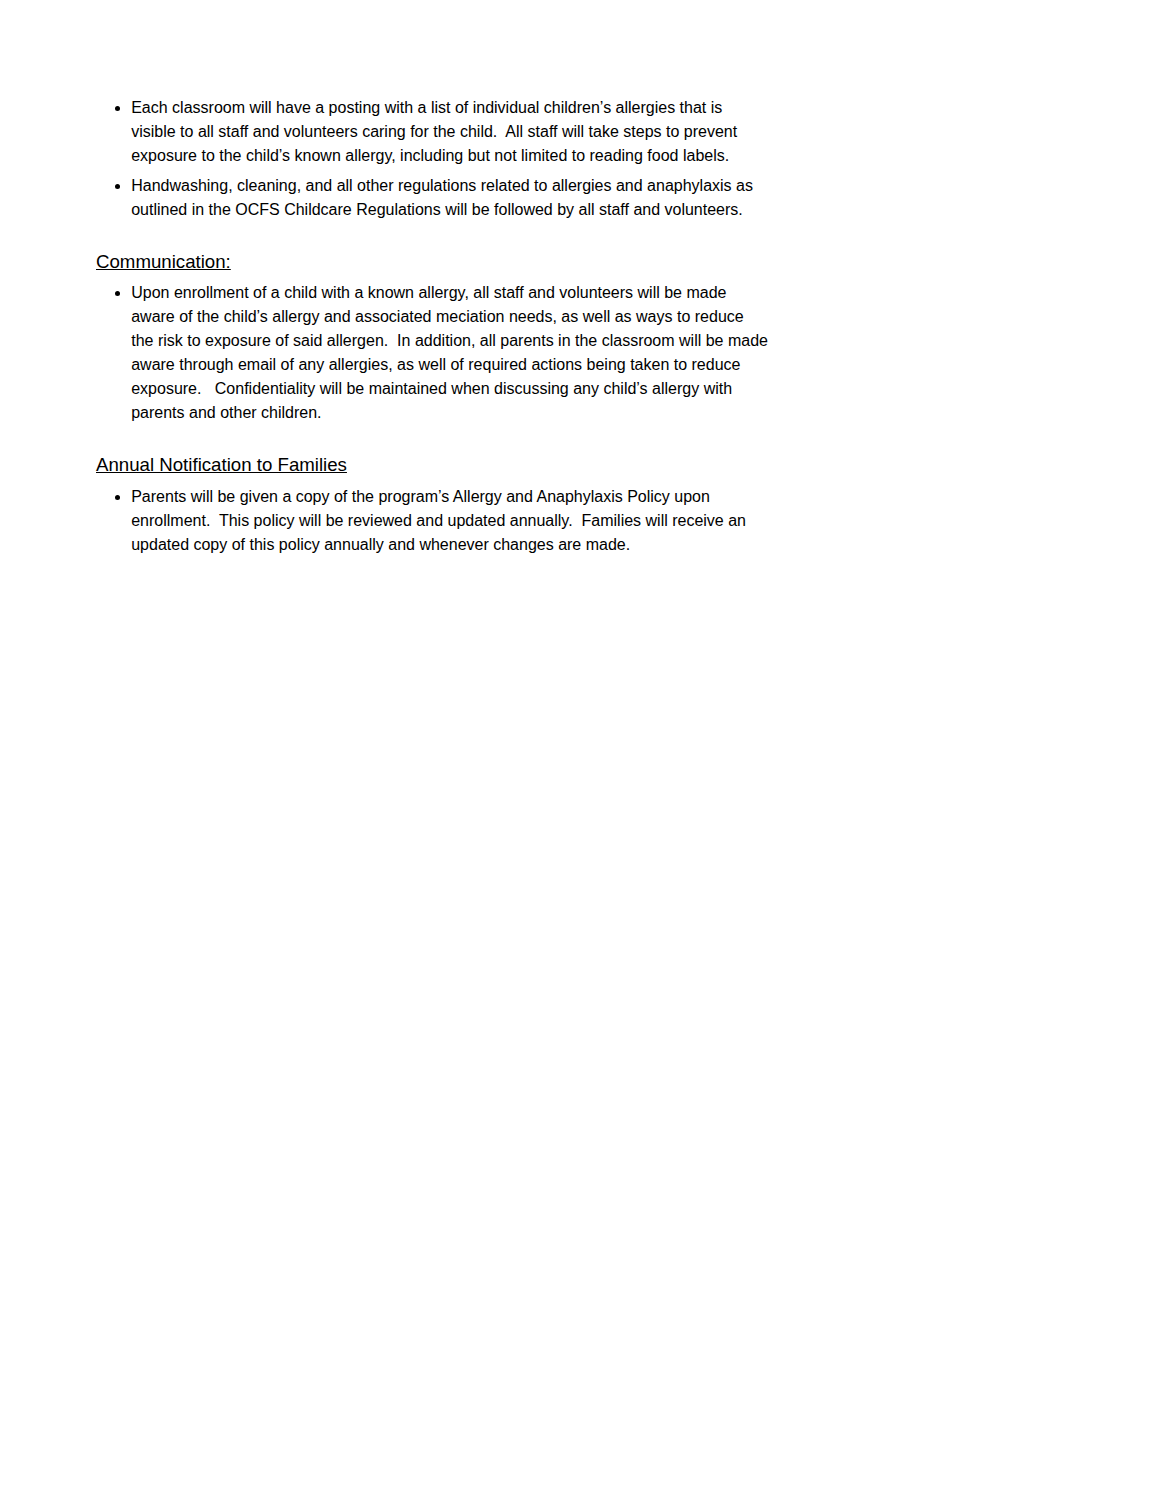Each classroom will have a posting with a list of individual children’s allergies that is visible to all staff and volunteers caring for the child. All staff will take steps to prevent exposure to the child’s known allergy, including but not limited to reading food labels.
Handwashing, cleaning, and all other regulations related to allergies and anaphylaxis as outlined in the OCFS Childcare Regulations will be followed by all staff and volunteers.
Communication:
Upon enrollment of a child with a known allergy, all staff and volunteers will be made aware of the child’s allergy and associated meciation needs, as well as ways to reduce the risk to exposure of said allergen. In addition, all parents in the classroom will be made aware through email of any allergies, as well of required actions being taken to reduce exposure. Confidentiality will be maintained when discussing any child’s allergy with parents and other children.
Annual Notification to Families
Parents will be given a copy of the program’s Allergy and Anaphylaxis Policy upon enrollment. This policy will be reviewed and updated annually. Families will receive an updated copy of this policy annually and whenever changes are made.